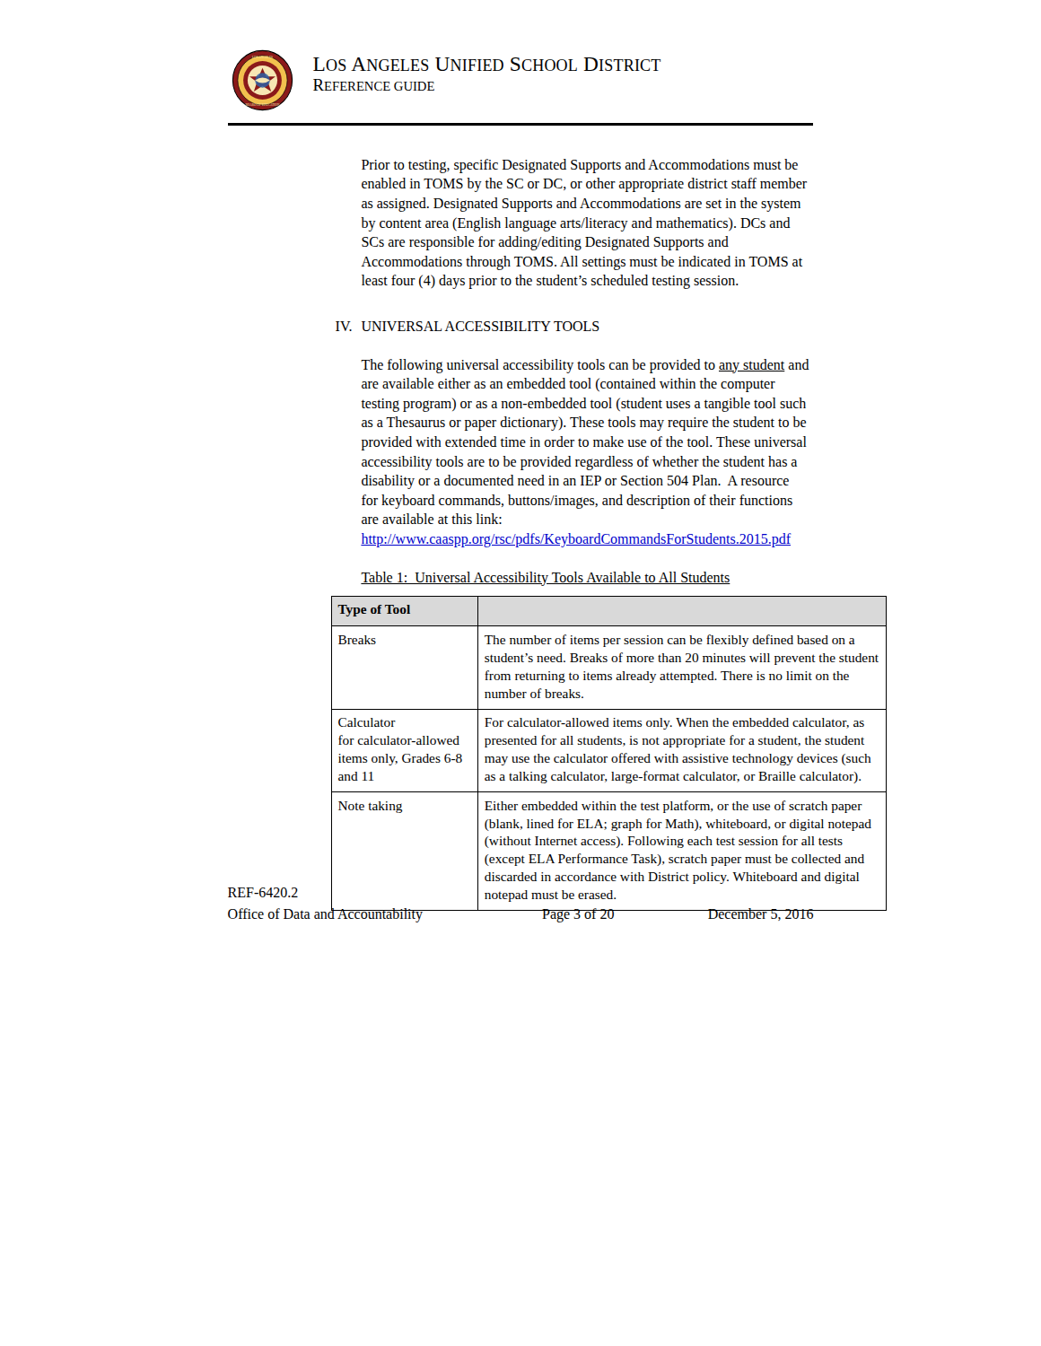LOS ANGELES BOARD OF EDUCATION
LOS ANGELES UNIFIED SCHOOL DISTRICT
REFERENCE GUIDE
Prior to testing, specific Designated Supports and Accommodations must be enabled in TOMS by the SC or DC, or other appropriate district staff member as assigned. Designated Supports and Accommodations are set in the system by content area (English language arts/literacy and mathematics). DCs and SCs are responsible for adding/editing Designated Supports and Accommodations through TOMS. All settings must be indicated in TOMS at least four (4) days prior to the student’s scheduled testing session.
IV. UNIVERSAL ACCESSIBILITY TOOLS
The following universal accessibility tools can be provided to any student and are available either as an embedded tool (contained within the computer testing program) or as a non-embedded tool (student uses a tangible tool such as a Thesaurus or paper dictionary). These tools may require the student to be provided with extended time in order to make use of the tool. These universal accessibility tools are to be provided regardless of whether the student has a disability or a documented need in an IEP or Section 504 Plan. A resource for keyboard commands, buttons/images, and description of their functions are available at this link:
http://www.caaspp.org/rsc/pdfs/KeyboardCommandsForStudents.2015.pdf
Table 1: Universal Accessibility Tools Available to All Students
| Type of Tool | |
| --- | --- |
| Breaks | The number of items per session can be flexibly defined based on a student’s need. Breaks of more than 20 minutes will prevent the student from returning to items already attempted. There is no limit on the number of breaks. |
| Calculator for calculator-allowed items only, Grades 6-8 and 11 | For calculator-allowed items only. When the embedded calculator, as presented for all students, is not appropriate for a student, the student may use the calculator offered with assistive technology devices (such as a talking calculator, large-format calculator, or Braille calculator). |
| Note taking | Either embedded within the test platform, or the use of scratch paper (blank, lined for ELA; graph for Math), whiteboard, or digital notepad (without Internet access). Following each test session for all tests (except ELA Performance Task), scratch paper must be collected and discarded in accordance with District policy. Whiteboard and digital notepad must be erased. |
REF-6420.2
Office of Data and Accountability
Page 3 of 20
December 5, 2016